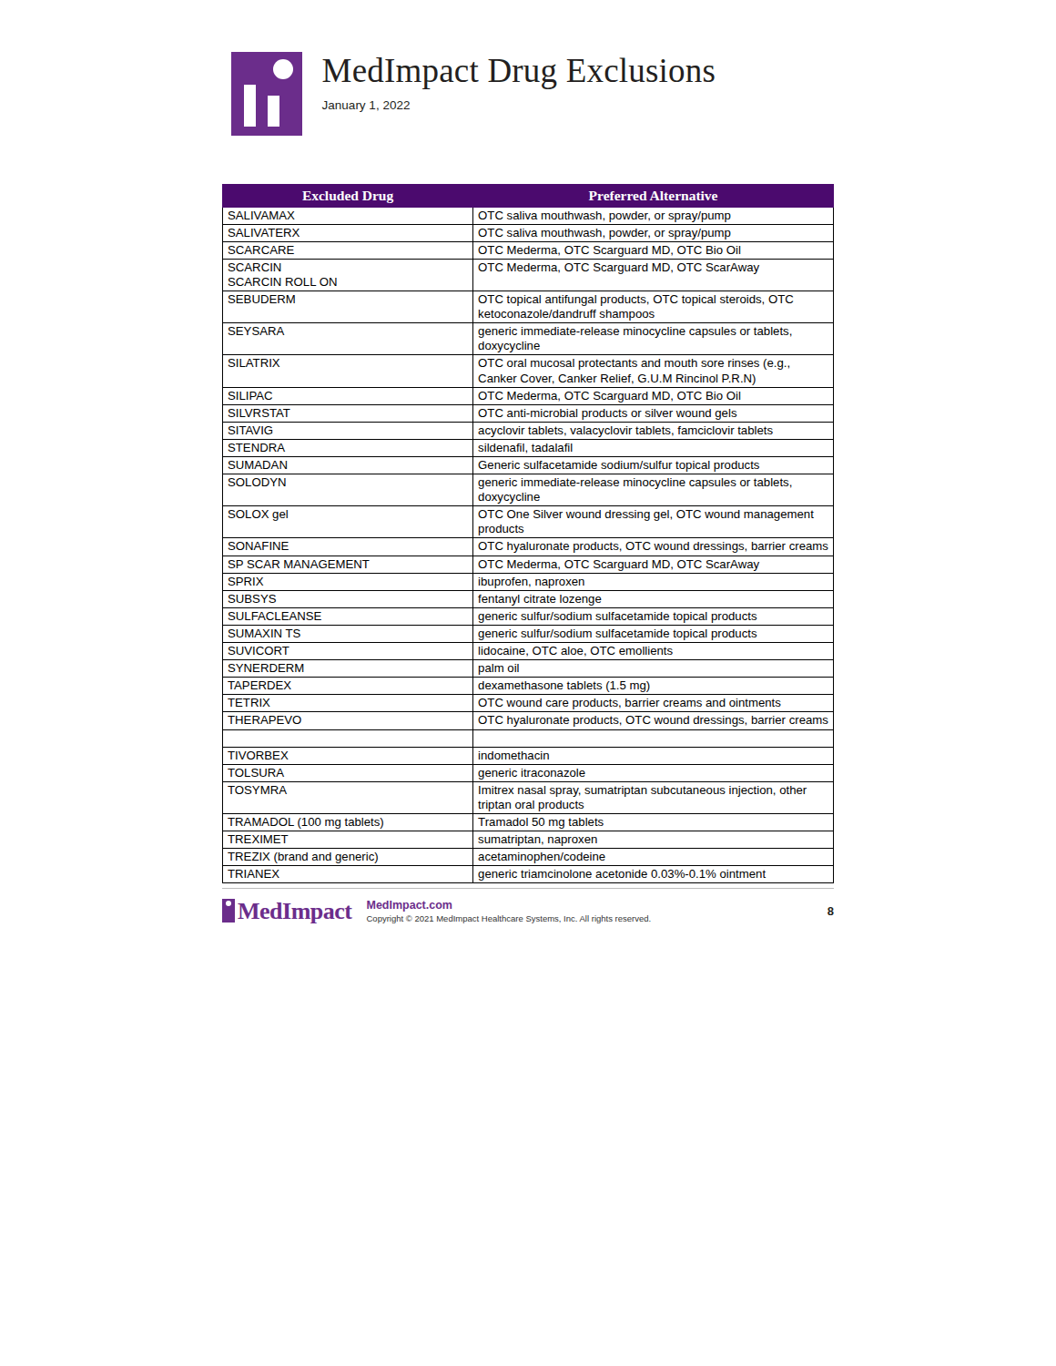MedImpact Drug Exclusions
January 1, 2022
| Excluded Drug | Preferred Alternative |
| --- | --- |
| SALIVAMAX | OTC saliva mouthwash, powder, or spray/pump |
| SALIVATERX | OTC saliva mouthwash, powder, or spray/pump |
| SCARCARE | OTC Mederma, OTC Scarguard MD, OTC Bio Oil |
| SCARCIN SCARCIN ROLL ON | OTC Mederma, OTC Scarguard MD, OTC ScarAway |
| SEBUDERM | OTC topical antifungal products, OTC topical steroids, OTC ketoconazole/dandruff shampoos |
| SEYSARA | generic immediate-release minocycline capsules or tablets, doxycycline |
| SILATRIX | OTC oral mucosal protectants and mouth sore rinses (e.g., Canker Cover, Canker Relief, G.U.M Rincinol P.R.N) |
| SILIPAC | OTC Mederma, OTC Scarguard MD, OTC Bio Oil |
| SILVRSTAT | OTC anti-microbial products or silver wound gels |
| SITAVIG | acyclovir tablets, valacyclovir tablets, famciclovir tablets |
| STENDRA | sildenafil, tadalafil |
| SUMADAN | Generic sulfacetamide sodium/sulfur topical products |
| SOLODYN | generic immediate-release minocycline capsules or tablets, doxycycline |
| SOLOX gel | OTC One Silver wound dressing gel, OTC wound management products |
| SONAFINE | OTC hyaluronate products, OTC wound dressings, barrier creams |
| SP SCAR MANAGEMENT | OTC Mederma, OTC Scarguard MD, OTC ScarAway |
| SPRIX | ibuprofen, naproxen |
| SUBSYS | fentanyl citrate lozenge |
| SULFACLEANSE | generic sulfur/sodium sulfacetamide topical products |
| SUMAXIN TS | generic sulfur/sodium sulfacetamide topical products |
| SUVICORT | lidocaine, OTC aloe, OTC emollients |
| SYNERDERM | palm oil |
| TAPERDEX | dexamethasone tablets (1.5 mg) |
| TETRIX | OTC wound care products, barrier creams and ointments |
| THERAPEVO | OTC hyaluronate products, OTC wound dressings, barrier creams |
| TIVORBEX | indomethacin |
| TOLSURA | generic itraconazole |
| TOSYMRA | Imitrex nasal spray, sumatriptan subcutaneous injection, other triptan oral products |
| TRAMADOL (100 mg tablets) | Tramadol 50 mg tablets |
| TREXIMET | sumatriptan, naproxen |
| TREZIX (brand and generic) | acetaminophen/codeine |
| TRIANEX | generic triamcinolone acetonide 0.03%-0.1% ointment |
MedImpact
MedImpact.com
Copyright © 2021 MedImpact Healthcare Systems, Inc. All rights reserved.
8